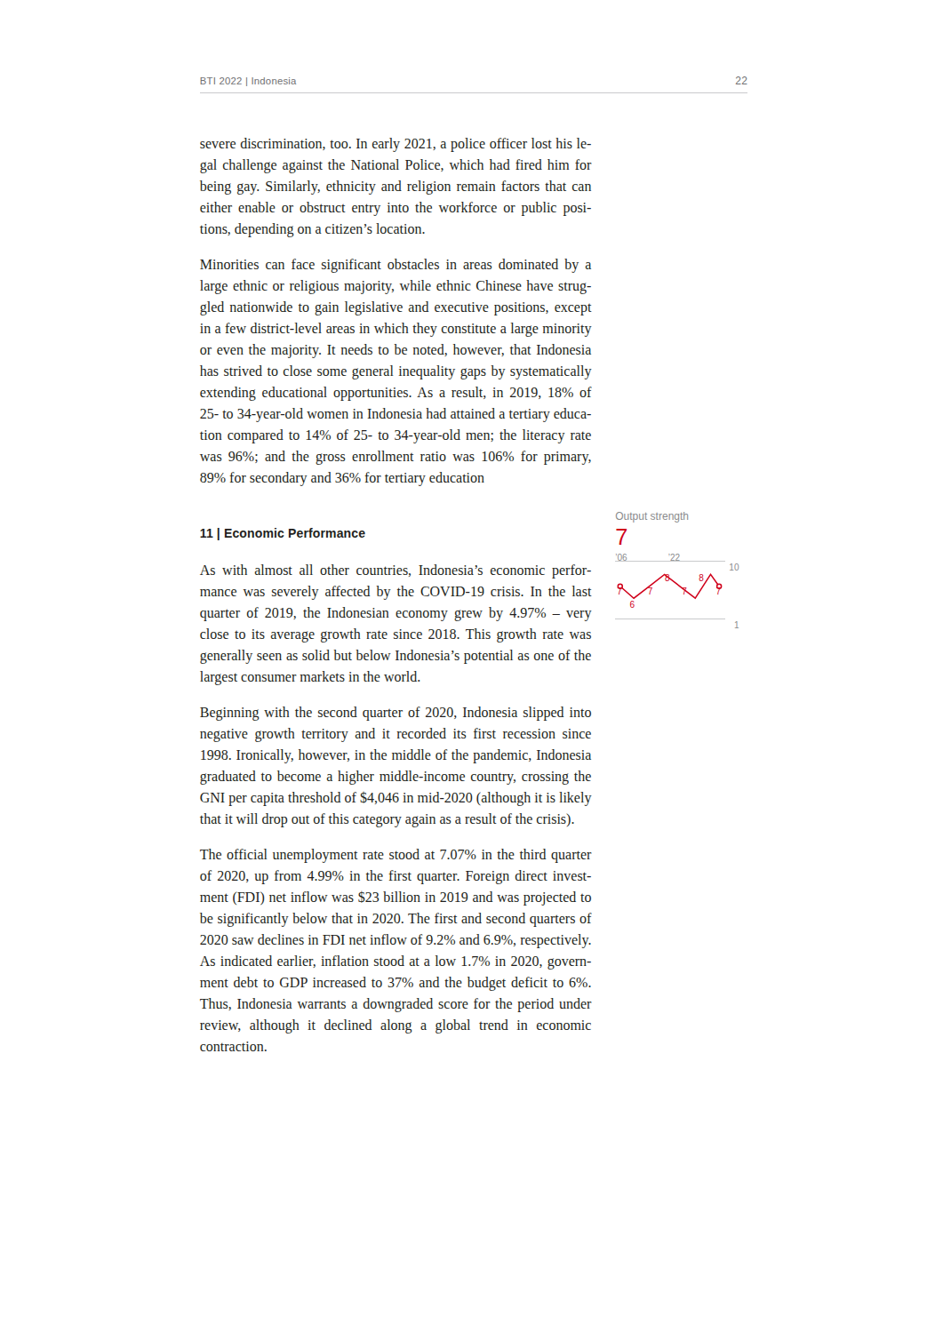BTI 2022 | Indonesia
22
severe discrimination, too. In early 2021, a police officer lost his legal challenge against the National Police, which had fired him for being gay. Similarly, ethnicity and religion remain factors that can either enable or obstruct entry into the workforce or public positions, depending on a citizen’s location.
Minorities can face significant obstacles in areas dominated by a large ethnic or religious majority, while ethnic Chinese have struggled nationwide to gain legislative and executive positions, except in a few district-level areas in which they constitute a large minority or even the majority. It needs to be noted, however, that Indonesia has strived to close some general inequality gaps by systematically extending educational opportunities. As a result, in 2019, 18% of 25- to 34-year-old women in Indonesia had attained a tertiary education compared to 14% of 25- to 34-year-old men; the literacy rate was 96%; and the gross enrollment ratio was 106% for primary, 89% for secondary and 36% for tertiary education
11 | Economic Performance
As with almost all other countries, Indonesia’s economic performance was severely affected by the COVID-19 crisis. In the last quarter of 2019, the Indonesian economy grew by 4.97% – very close to its average growth rate since 2018. This growth rate was generally seen as solid but below Indonesia’s potential as one of the largest consumer markets in the world.
Beginning with the second quarter of 2020, Indonesia slipped into negative growth territory and it recorded its first recession since 1998. Ironically, however, in the middle of the pandemic, Indonesia graduated to become a higher middle-income country, crossing the GNI per capita threshold of $4,046 in mid-2020 (although it is likely that it will drop out of this category again as a result of the crisis).
The official unemployment rate stood at 7.07% in the third quarter of 2020, up from 4.99% in the first quarter. Foreign direct investment (FDI) net inflow was $23 billion in 2019 and was projected to be significantly below that in 2020. The first and second quarters of 2020 saw declines in FDI net inflow of 9.2% and 6.9%, respectively. As indicated earlier, inflation stood at a low 1.7% in 2020, government debt to GDP increased to 37% and the budget deficit to 6%. Thus, Indonesia warrants a downgraded score for the period under review, although it declined along a global trend in economic contraction.
Output strength
7
’06 ’22 10 1
7 6 7 8 7 8 7